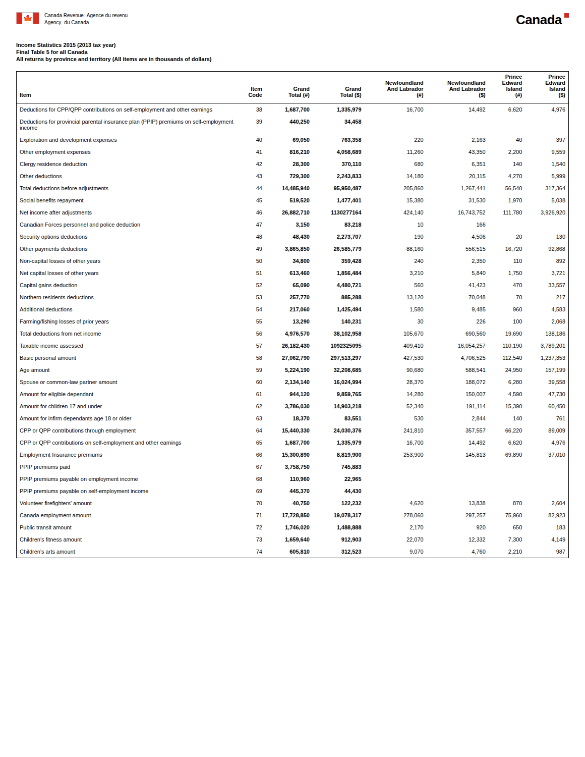🍁
Canada Revenue Agence du revenu
Agency du Canada
Canada
Income Statistics 2015 (2013 tax year)
Final Table 5 for all Canada
All returns by province and territory (All items are in thousands of dollars)
All returns by province and territory
| Item | Item Code | Grand Total (#) | Grand Total ($) | Newfoundland And Labrador (#) | Newfoundland And Labrador ($) | Prince Edward Island (#) | Prince Edward Island ($) |
| --- | --- | --- | --- | --- | --- | --- | --- |
| Deductions for CPP/QPP contributions on self-employment and other earnings | 38 | 1,687,700 | 1,335,979 | 16,700 | 14,492 | 6,620 | 4,976 |
| Deductions for provincial parental insurance plan (PPIP) premiums on self-employment income | 39 | 440,250 | 34,458 | | | | |
| Exploration and development expenses | 40 | 69,050 | 763,358 | 220 | 2,163 | 40 | 397 |
| Other employment expenses | 41 | 816,210 | 4,058,689 | 11,260 | 43,350 | 2,200 | 9,559 |
| Clergy residence deduction | 42 | 28,300 | 370,110 | 680 | 6,351 | 140 | 1,540 |
| Other deductions | 43 | 729,300 | 2,243,833 | 14,180 | 20,115 | 4,270 | 5,999 |
| Total deductions before adjustments | 44 | 14,485,940 | 95,950,487 | 205,860 | 1,267,441 | 56,540 | 317,364 |
| Social benefits repayment | 45 | 519,520 | 1,477,401 | 15,380 | 31,530 | 1,970 | 5,038 |
| Net income after adjustments | 46 | 26,882,710 | 1130277164 | 424,140 | 16,743,752 | 111,780 | 3,926,920 |
| Canadian Forces personnel and police deduction | 47 | 3,150 | 83,218 | 10 | 166 | | |
| Security options deductions | 48 | 48,430 | 2,273,707 | 190 | 4,506 | 20 | 130 |
| Other payments deductions | 49 | 3,865,850 | 26,585,779 | 88,160 | 556,515 | 16,720 | 92,868 |
| Non-capital losses of other years | 50 | 34,800 | 359,428 | 240 | 2,350 | 110 | 892 |
| Net capital losses of other years | 51 | 613,460 | 1,856,484 | 3,210 | 5,840 | 1,750 | 3,721 |
| Capital gains deduction | 52 | 65,090 | 4,480,721 | 560 | 41,423 | 470 | 33,557 |
| Northern residents deductions | 53 | 257,770 | 885,288 | 13,120 | 70,048 | 70 | 217 |
| Additional deductions | 54 | 217,060 | 1,425,494 | 1,580 | 9,485 | 960 | 4,583 |
| Farming/fishing losses of prior years | 55 | 13,290 | 140,231 | 30 | 226 | 100 | 2,068 |
| Total deductions from net income | 56 | 4,976,570 | 38,102,958 | 105,670 | 690,560 | 19,690 | 138,186 |
| Taxable income assessed | 57 | 26,182,430 | 1092325095 | 409,410 | 16,054,257 | 110,190 | 3,789,201 |
| Basic personal amount | 58 | 27,062,790 | 297,513,297 | 427,530 | 4,706,525 | 112,540 | 1,237,353 |
| Age amount | 59 | 5,224,190 | 32,208,685 | 90,680 | 588,541 | 24,950 | 157,199 |
| Spouse or common-law partner amount | 60 | 2,134,140 | 16,024,994 | 28,370 | 188,072 | 6,280 | 39,558 |
| Amount for eligible dependant | 61 | 944,120 | 9,859,765 | 14,280 | 150,007 | 4,590 | 47,730 |
| Amount for children 17 and under | 62 | 3,786,030 | 14,903,218 | 52,340 | 191,114 | 15,390 | 60,450 |
| Amount for infirm dependants age 18 or older | 63 | 18,370 | 83,551 | 530 | 2,844 | 140 | 761 |
| CPP or QPP contributions through employment | 64 | 15,440,330 | 24,030,376 | 241,810 | 357,557 | 66,220 | 89,009 |
| CPP or QPP contributions on self-employment and other earnings | 65 | 1,687,700 | 1,335,979 | 16,700 | 14,492 | 6,620 | 4,976 |
| Employment Insurance premiums | 66 | 15,300,890 | 8,819,900 | 253,900 | 145,813 | 69,890 | 37,010 |
| PPIP premiums paid | 67 | 3,758,750 | 745,883 | | | | |
| PPIP premiums payable on employment income | 68 | 110,960 | 22,965 | | | | |
| PPIP premiums payable on self-employment income | 69 | 445,370 | 44,430 | | | | |
| Volunteer firefighters' amount | 70 | 40,750 | 122,232 | 4,620 | 13,838 | 870 | 2,604 |
| Canada employment amount | 71 | 17,728,850 | 19,078,317 | 278,060 | 297,257 | 75,960 | 82,923 |
| Public transit amount | 72 | 1,746,020 | 1,488,888 | 2,170 | 920 | 650 | 183 |
| Children's fitness amount | 73 | 1,659,640 | 912,903 | 22,070 | 12,332 | 7,300 | 4,149 |
| Children's arts amount | 74 | 605,810 | 312,523 | 9,070 | 4,760 | 2,210 | 987 |